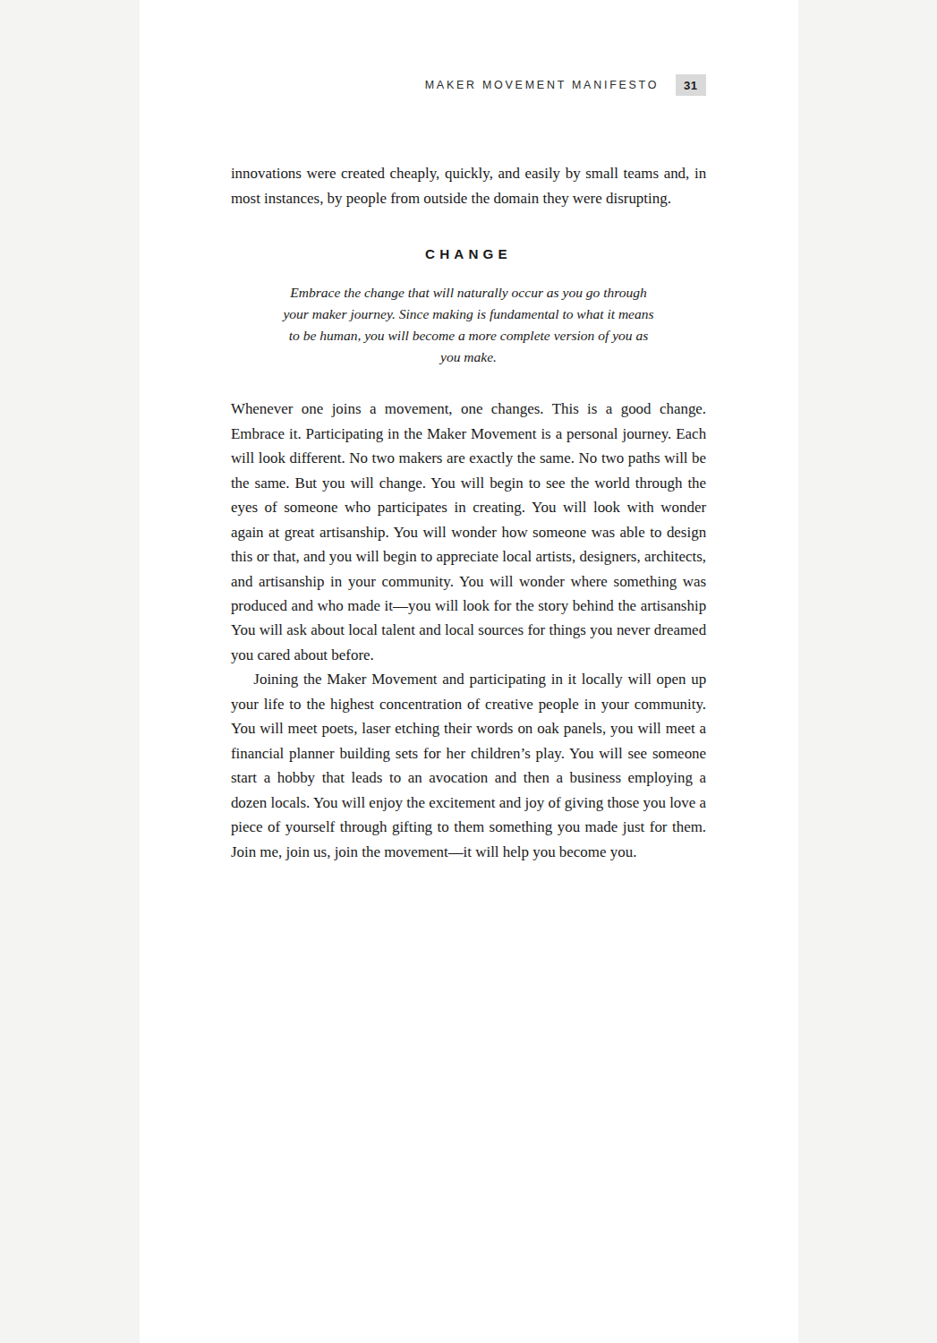Maker Movement Manifesto 31
innovations were created cheaply, quickly, and easily by small teams and, in most instances, by people from outside the domain they were disrupting.
Change
Embrace the change that will naturally occur as you go through your maker journey. Since making is fundamental to what it means to be human, you will become a more complete version of you as you make.
Whenever one joins a movement, one changes. This is a good change. Embrace it. Participating in the Maker Movement is a personal journey. Each will look different. No two makers are exactly the same. No two paths will be the same. But you will change. You will begin to see the world through the eyes of someone who participates in creating. You will look with wonder again at great artisanship. You will wonder how someone was able to design this or that, and you will begin to appreciate local artists, designers, architects, and artisanship in your community. You will wonder where something was produced and who made it—you will look for the story behind the artisanship You will ask about local talent and local sources for things you never dreamed you cared about before.
Joining the Maker Movement and participating in it locally will open up your life to the highest concentration of creative people in your community. You will meet poets, laser etching their words on oak panels, you will meet a financial planner building sets for her children’s play. You will see someone start a hobby that leads to an avocation and then a business employing a dozen locals. You will enjoy the excitement and joy of giving those you love a piece of yourself through gifting to them something you made just for them. Join me, join us, join the movement—it will help you become you.